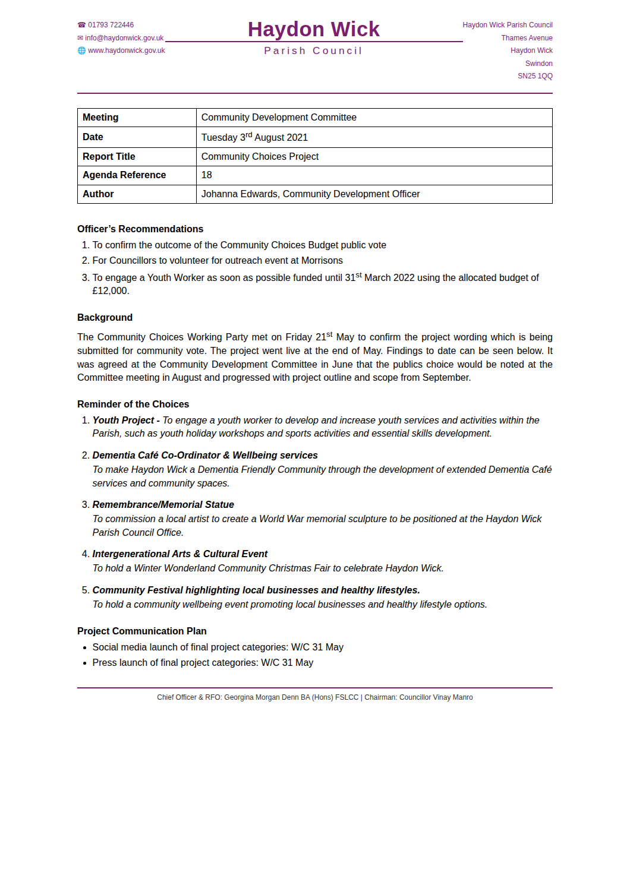☎ 01793 722446 ✉ info@haydonwick.gov.uk 🌐 www.haydonwick.gov.uk
Haydon Wick
Parish Council
Haydon Wick Parish Council Thames Avenue Haydon Wick Swindon SN25 1QQ
| Meeting | Community Development Committee |
| Date | Tuesday 3 rd August 2021 |
| Report Title | Community Choices Project |
| Agenda Reference | 18 |
| Author | Johanna Edwards, Community Development Officer |
Officer’s Recommendations
To confirm the outcome of the Community Choices Budget public vote
For Councillors to volunteer for outreach event at Morrisons
To engage a Youth Worker as soon as possible funded until 31st March 2022 using the allocated budget of £12,000.
Background
The Community Choices Working Party met on Friday 21st May to confirm the project wording which is being submitted for community vote. The project went live at the end of May. Findings to date can be seen below. It was agreed at the Community Development Committee in June that the publics choice would be noted at the Committee meeting in August and progressed with project outline and scope from September.
Reminder of the Choices
Youth Project - To engage a youth worker to develop and increase youth services and activities within the Parish, such as youth holiday workshops and sports activities and essential skills development.
Dementia Café Co-Ordinator & Wellbeing services To make Haydon Wick a Dementia Friendly Community through the development of extended Dementia Café services and community spaces.
Remembrance/Memorial Statue To commission a local artist to create a World War memorial sculpture to be positioned at the Haydon Wick Parish Council Office.
Intergenerational Arts & Cultural Event To hold a Winter Wonderland Community Christmas Fair to celebrate Haydon Wick.
Community Festival highlighting local businesses and healthy lifestyles. To hold a community wellbeing event promoting local businesses and healthy lifestyle options.
Project Communication Plan
Social media launch of final project categories: W/C 31 May
Press launch of final project categories: W/C 31 May
Chief Officer & RFO: Georgina Morgan Denn BA (Hons) FSLCC | Chairman: Councillor Vinay Manro